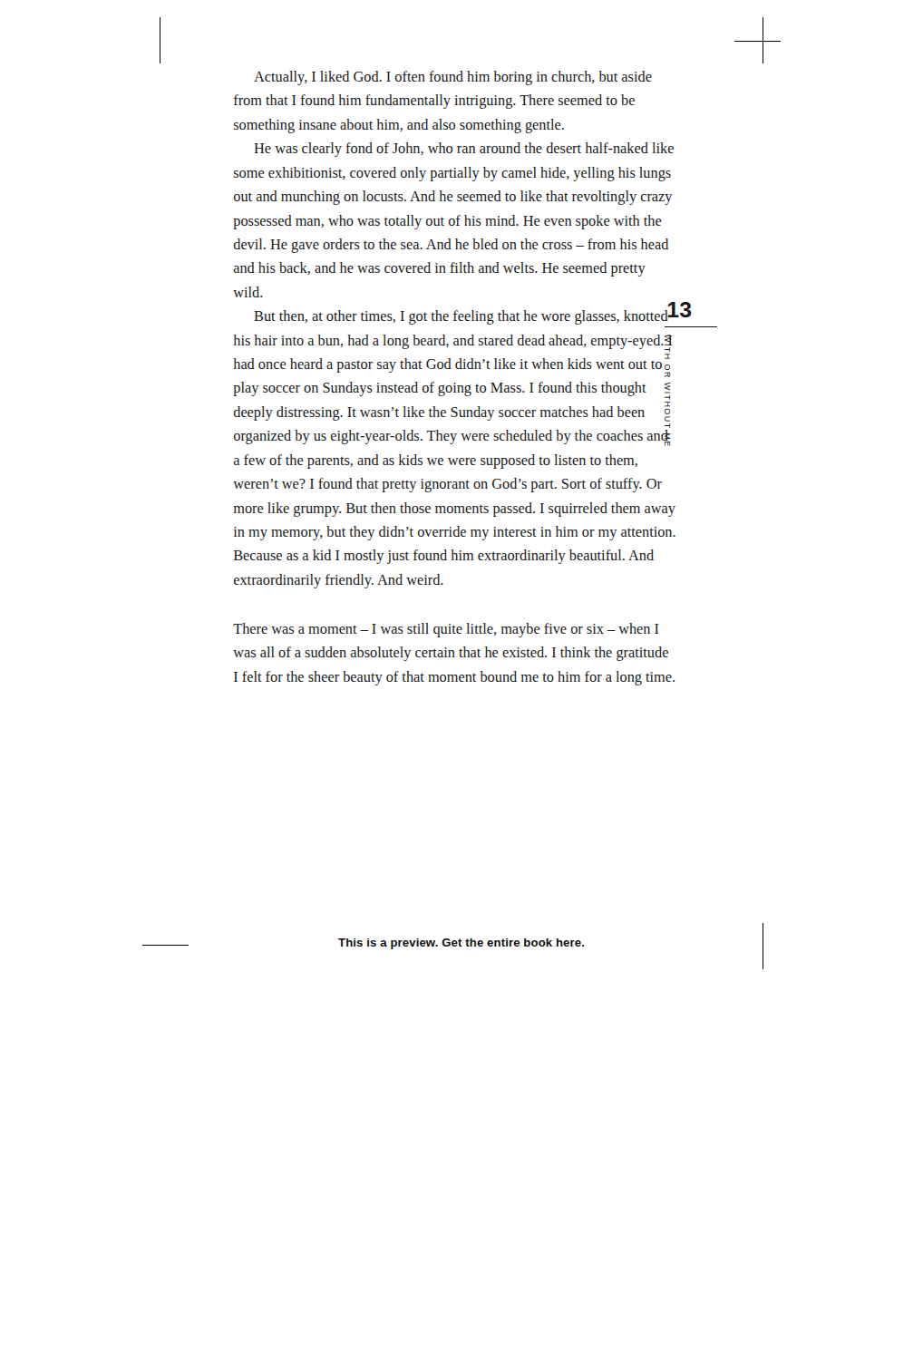13
With or Without Me
Actually, I liked God. I often found him boring in church, but aside from that I found him fundamentally intriguing. There seemed to be something insane about him, and also something gentle.
He was clearly fond of John, who ran around the desert half-naked like some exhibitionist, covered only partially by camel hide, yelling his lungs out and munching on locusts. And he seemed to like that revoltingly crazy possessed man, who was totally out of his mind. He even spoke with the devil. He gave orders to the sea. And he bled on the cross – from his head and his back, and he was covered in filth and welts. He seemed pretty wild.
But then, at other times, I got the feeling that he wore glasses, knotted his hair into a bun, had a long beard, and stared dead ahead, empty-eyed. I had once heard a pastor say that God didn’t like it when kids went out to play soccer on Sundays instead of going to Mass. I found this thought deeply distressing. It wasn’t like the Sunday soccer matches had been organized by us eight-year-olds. They were scheduled by the coaches and a few of the parents, and as kids we were supposed to listen to them, weren’t we? I found that pretty ignorant on God’s part. Sort of stuffy. Or more like grumpy. But then those moments passed. I squirreled them away in my memory, but they didn’t override my interest in him or my attention. Because as a kid I mostly just found him extraordinarily beautiful. And extraordinarily friendly. And weird.
There was a moment – I was still quite little, maybe five or six – when I was all of a sudden absolutely certain that he existed. I think the gratitude I felt for the sheer beauty of that moment bound me to him for a long time.
This is a preview. Get the entire book here.